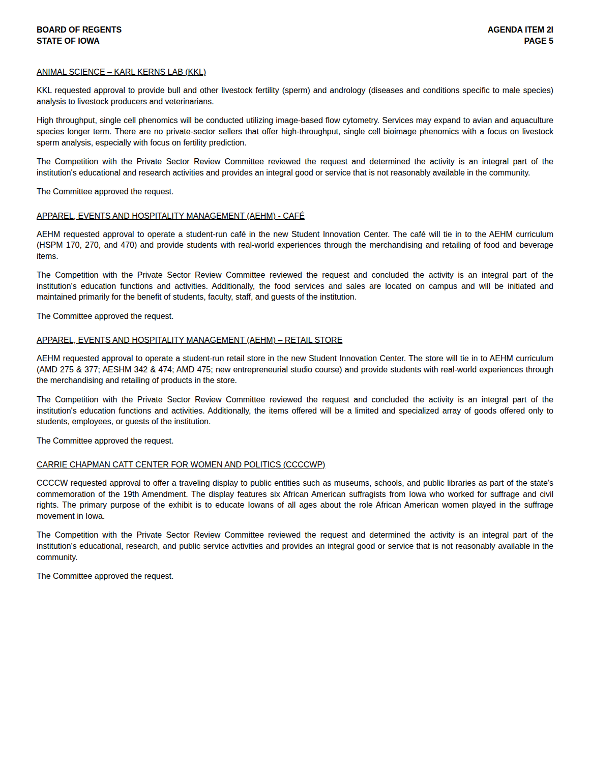BOARD OF REGENTS STATE OF IOWA
AGENDA ITEM 2I PAGE 5
Animal Science – Karl Kerns Lab (KKL)
KKL requested approval to provide bull and other livestock fertility (sperm) and andrology (diseases and conditions specific to male species) analysis to livestock producers and veterinarians.
High throughput, single cell phenomics will be conducted utilizing image-based flow cytometry. Services may expand to avian and aquaculture species longer term. There are no private-sector sellers that offer high-throughput, single cell bioimage phenomics with a focus on livestock sperm analysis, especially with focus on fertility prediction.
The Competition with the Private Sector Review Committee reviewed the request and determined the activity is an integral part of the institution's educational and research activities and provides an integral good or service that is not reasonably available in the community.
The Committee approved the request.
Apparel, Events and Hospitality Management (AEHM) - Café
AEHM requested approval to operate a student-run café in the new Student Innovation Center. The café will tie in to the AEHM curriculum (HSPM 170, 270, and 470) and provide students with real-world experiences through the merchandising and retailing of food and beverage items.
The Competition with the Private Sector Review Committee reviewed the request and concluded the activity is an integral part of the institution's education functions and activities. Additionally, the food services and sales are located on campus and will be initiated and maintained primarily for the benefit of students, faculty, staff, and guests of the institution.
The Committee approved the request.
Apparel, Events and Hospitality Management (AEHM) – Retail Store
AEHM requested approval to operate a student-run retail store in the new Student Innovation Center. The store will tie in to AEHM curriculum (AMD 275 & 377; AESHM 342 & 474; AMD 475; new entrepreneurial studio course) and provide students with real-world experiences through the merchandising and retailing of products in the store.
The Competition with the Private Sector Review Committee reviewed the request and concluded the activity is an integral part of the institution's education functions and activities. Additionally, the items offered will be a limited and specialized array of goods offered only to students, employees, or guests of the institution.
The Committee approved the request.
Carrie Chapman Catt Center for Women and Politics (CCCCWP)
CCCCW requested approval to offer a traveling display to public entities such as museums, schools, and public libraries as part of the state's commemoration of the 19th Amendment. The display features six African American suffragists from Iowa who worked for suffrage and civil rights. The primary purpose of the exhibit is to educate Iowans of all ages about the role African American women played in the suffrage movement in Iowa.
The Competition with the Private Sector Review Committee reviewed the request and determined the activity is an integral part of the institution's educational, research, and public service activities and provides an integral good or service that is not reasonably available in the community.
The Committee approved the request.